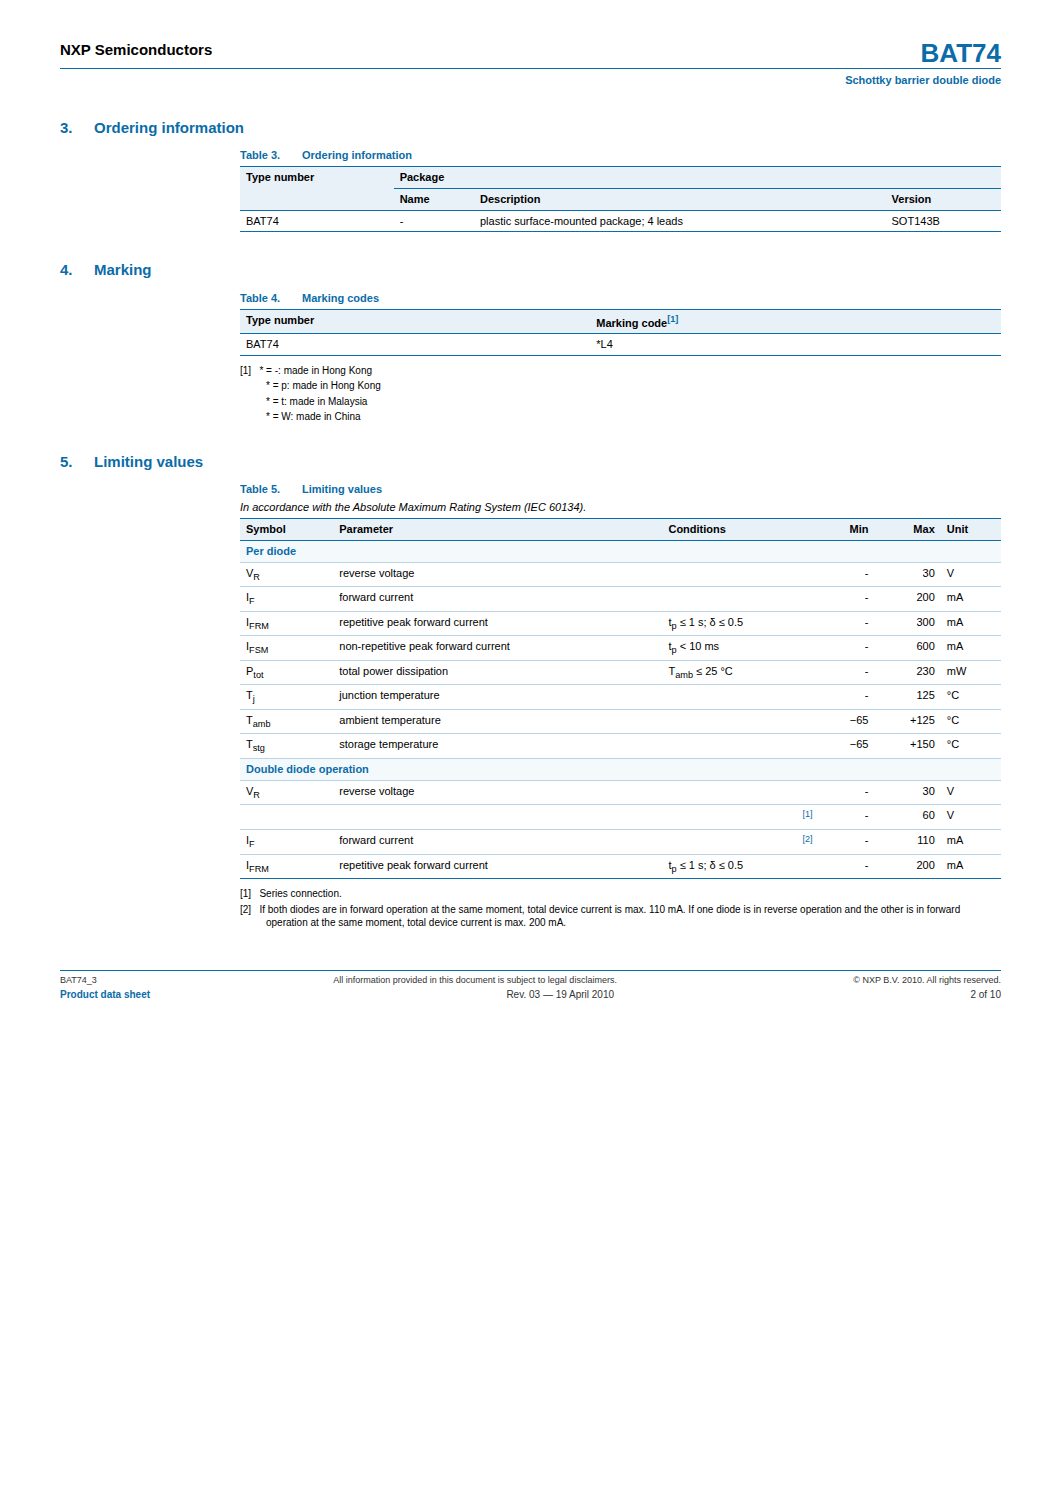NXP Semiconductors
BAT74
Schottky barrier double diode
3. Ordering information
Table 3. Ordering information
| Type number | Package |
| --- | --- |
| Name | Description | Version |
| BAT74 | - | plastic surface-mounted package; 4 leads | SOT143B |
4. Marking
Table 4. Marking codes
| Type number | Marking code [1] |
| --- | --- |
| BAT74 | *L4 |
[1] * = -: made in Hong Kong
* = p: made in Hong Kong
* = t: made in Malaysia
* = W: made in China
5. Limiting values
Table 5. Limiting values
In accordance with the Absolute Maximum Rating System (IEC 60134).
| Symbol | Parameter | Conditions | Min | Max | Unit |
| --- | --- | --- | --- | --- | --- |
| Per diode |
| V R | reverse voltage | | - | 30 | V |
| I F | forward current | | - | 200 | mA |
| I FRM | repetitive peak forward current | t p ≤ 1 s; δ ≤ 0.5 | - | 300 | mA |
| I FSM | non-repetitive peak forward current | t p < 10 ms | - | 600 | mA |
| P tot | total power dissipation | T amb ≤ 25 °C | - | 230 | mW |
| T j | junction temperature | | - | 125 | °C |
| T amb | ambient temperature | | −65 | +125 | °C |
| T stg | storage temperature | | −65 | +150 | °C |
| Double diode operation |
| V R | reverse voltage | | - | 30 | V |
| | | [1] | - | 60 | V |
| I F | forward current | [2] | - | 110 | mA |
| I FRM | repetitive peak forward current | t p ≤ 1 s; δ ≤ 0.5 | - | 200 | mA |
[1] Series connection.
[2] If both diodes are in forward operation at the same moment, total device current is max. 110 mA. If one diode is in reverse operation and the other is in forward operation at the same moment, total device current is max. 200 mA.
BAT74_3
All information provided in this document is subject to legal disclaimers.
© NXP B.V. 2010. All rights reserved.
Product data sheet
Rev. 03 — 19 April 2010
2 of 10